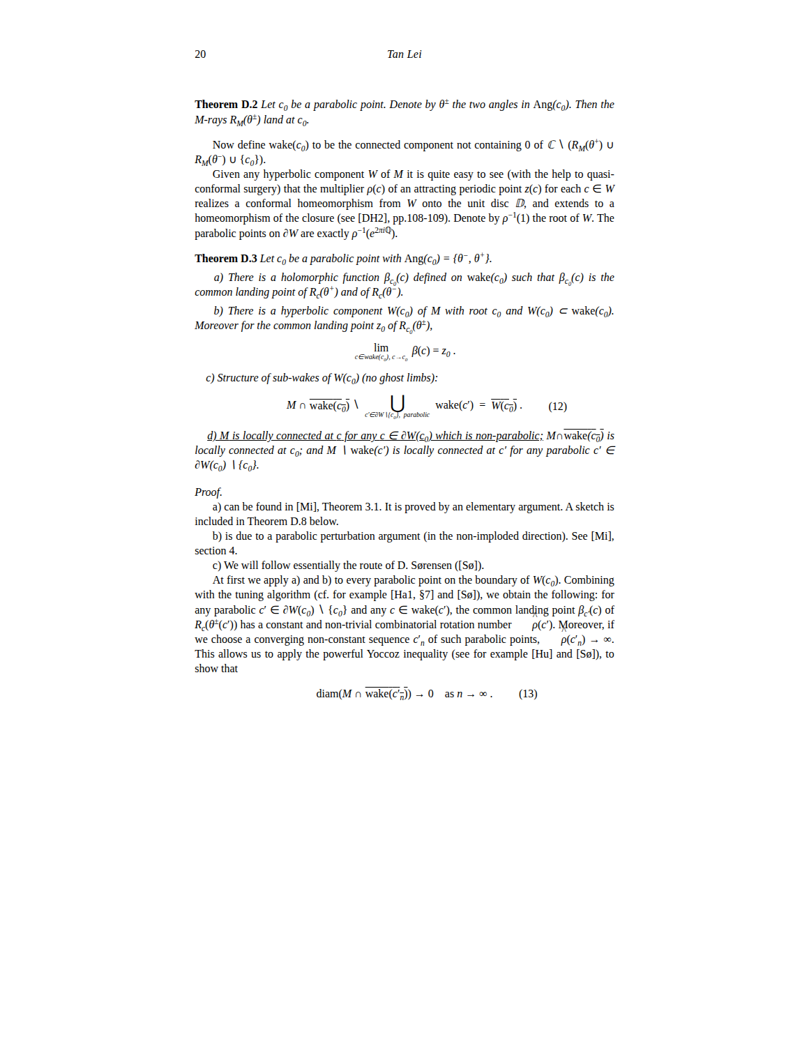20
Tan Lei
Theorem D.2 Let c0 be a parabolic point. Denote by θ± the two angles in Ang(c0). Then the M-rays RM(θ±) land at c0.
Now define wake(c0) to be the connected component not containing 0 of ℂ ∖ (RM(θ+) ∪ RM(θ−) ∪ {c0}).
Given any hyperbolic component W of M it is quite easy to see (with the help to quasi-conformal surgery) that the multiplier ρ(c) of an attracting periodic point z(c) for each c ∈ W realizes a conformal homeomorphism from W onto the unit disc 𝔻, and extends to a homeomorphism of the closure (see [DH2], pp.108-109). Denote by ρ−1(1) the root of W. The parabolic points on ∂W are exactly ρ−1(e2πi ℚ).
Theorem D.3 Let c0 be a parabolic point with Ang(c0) = {θ−, θ+}.
a) There is a holomorphic function βc0(c) defined on wake(c0) such that βc0(c) is the common landing point of Rc(θ+) and of Rc(θ−).
b) There is a hyperbolic component W(c0) of M with root c0 and W(c0) ⊂ wake(c0). Moreover for the common landing point z0 of Rc0(θ±),
lim c∈wake(c0), c→c0 β(c) = z0 .
c) Structure of sub-wakes of W(c0) (no ghost limbs):
M ∩ wake(c0) ∖ ⋃c′∈∂W∖{c0}, parabolic wake(c′) = W(c0) .
(12)
d) M is locally connected at c for any c ∈ ∂W(c0) which is non-parabolic; M∩wake(c0) is locally connected at c0; and M ∖ wake(c′) is locally connected at c′ for any parabolic c′ ∈ ∂W(c0) ∖ {c0}.
Proof.
a) can be found in [Mi], Theorem 3.1. It is proved by an elementary argument. A sketch is included in Theorem D.8 below.
b) is due to a parabolic perturbation argument (in the non-imploded direction). See [Mi], section 4.
c) We will follow essentially the route of D. Sørensen ([Sø]).
At first we apply a) and b) to every parabolic point on the boundary of W(c0). Combining with the tuning algorithm (cf. for example [Ha1, §7] and [Sø]), we obtain the following: for any parabolic c′ ∈ ∂W(c0) ∖ {c0} and any c ∈ wake(c′), the common landing point βc′(c) of Rc(θ±(c′)) has a constant and non-trivial combinatorial rotation number ^ρ(c′). Moreover, if we choose a converging non-constant sequence c′n of such parabolic points, ^ρ(c′n) → ∞. This allows us to apply the powerful Yoccoz inequality (see for example [Hu] and [Sø]), to show that
diam(M ∩ wake(c′n)) → 0 as n → ∞ .
(13)